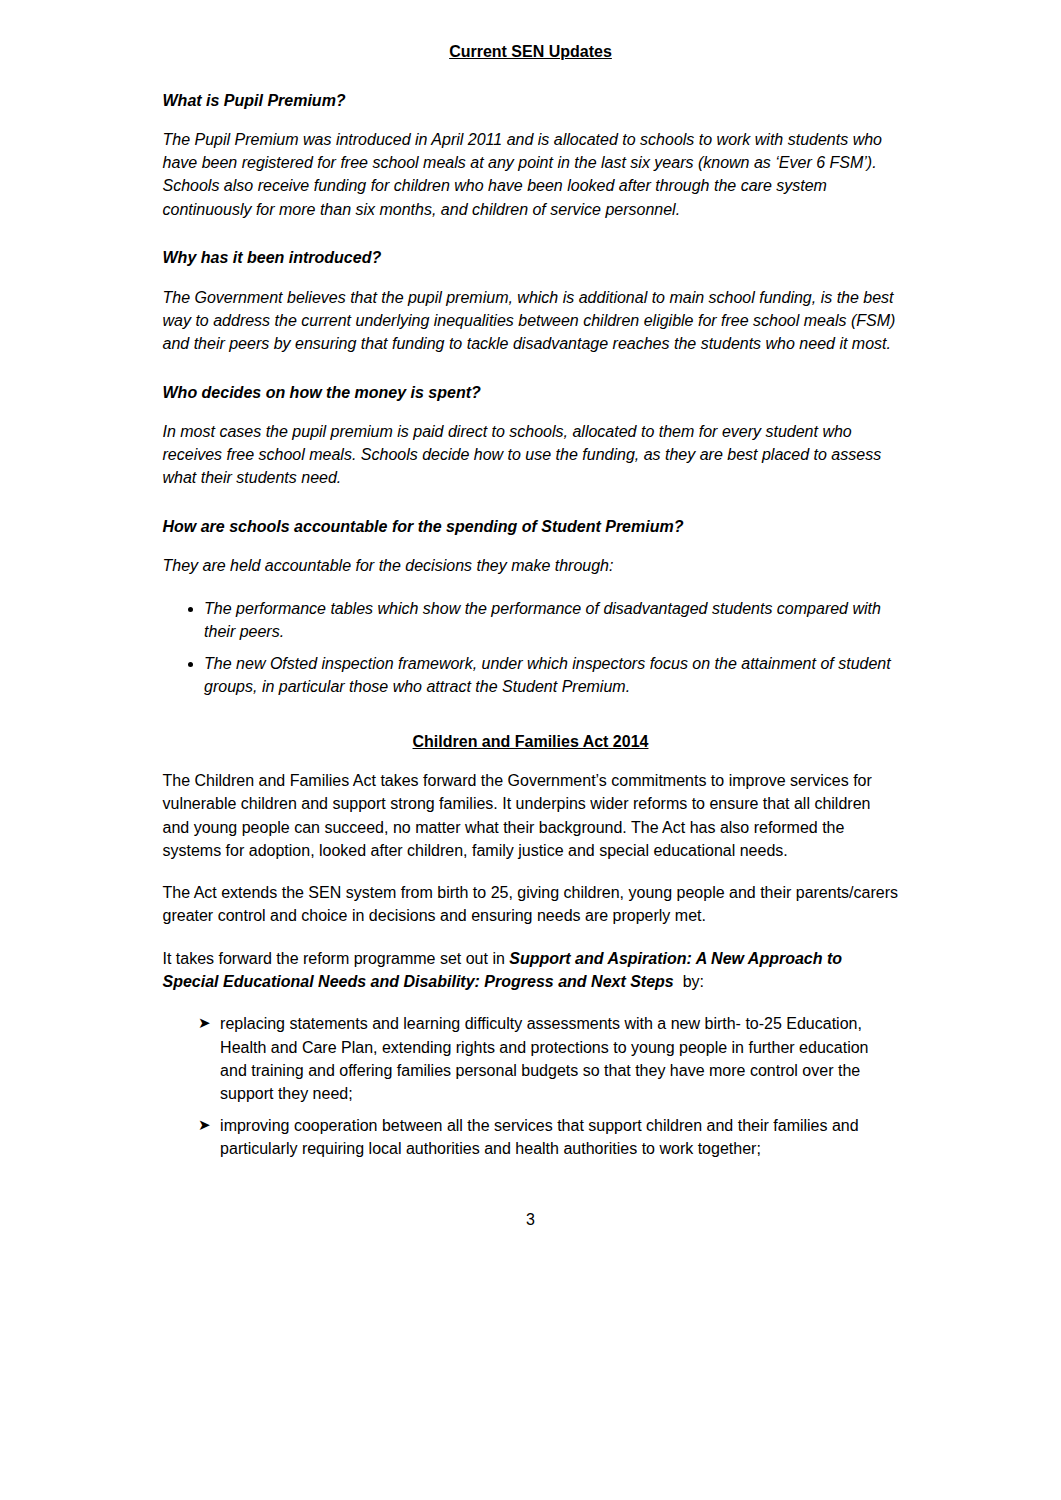Current SEN Updates
What is Pupil Premium?
The Pupil Premium was introduced in April 2011 and is allocated to schools to work with students who have been registered for free school meals at any point in the last six years (known as ‘Ever 6 FSM’). Schools also receive funding for children who have been looked after through the care system continuously for more than six months, and children of service personnel.
Why has it been introduced?
The Government believes that the pupil premium, which is additional to main school funding, is the best way to address the current underlying inequalities between children eligible for free school meals (FSM) and their peers by ensuring that funding to tackle disadvantage reaches the students who need it most.
Who decides on how the money is spent?
In most cases the pupil premium is paid direct to schools, allocated to them for every student who receives free school meals. Schools decide how to use the funding, as they are best placed to assess what their students need.
How are schools accountable for the spending of Student Premium?
They are held accountable for the decisions they make through:
The performance tables which show the performance of disadvantaged students compared with their peers.
The new Ofsted inspection framework, under which inspectors focus on the attainment of student groups, in particular those who attract the Student Premium.
Children and Families Act 2014
The Children and Families Act takes forward the Government’s commitments to improve services for vulnerable children and support strong families. It underpins wider reforms to ensure that all children and young people can succeed, no matter what their background. The Act has also reformed the systems for adoption, looked after children, family justice and special educational needs.
The Act extends the SEN system from birth to 25, giving children, young people and their parents/carers greater control and choice in decisions and ensuring needs are properly met.
It takes forward the reform programme set out in Support and Aspiration: A New Approach to Special Educational Needs and Disability: Progress and Next Steps by:
replacing statements and learning difficulty assessments with a new birth- to-25 Education, Health and Care Plan, extending rights and protections to young people in further education and training and offering families personal budgets so that they have more control over the support they need;
improving cooperation between all the services that support children and their families and particularly requiring local authorities and health authorities to work together;
3